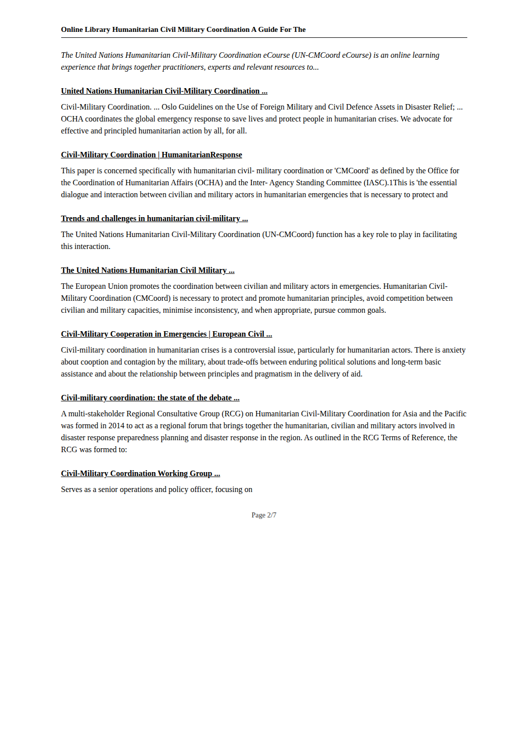Online Library Humanitarian Civil Military Coordination A Guide For The
The United Nations Humanitarian Civil-Military Coordination eCourse (UN-CMCoord eCourse) is an online learning experience that brings together practitioners, experts and relevant resources to...
United Nations Humanitarian Civil-Military Coordination ...
Civil-Military Coordination. ... Oslo Guidelines on the Use of Foreign Military and Civil Defence Assets in Disaster Relief; ... OCHA coordinates the global emergency response to save lives and protect people in humanitarian crises. We advocate for effective and principled humanitarian action by all, for all.
Civil-Military Coordination | HumanitarianResponse
This paper is concerned specifically with humanitarian civil- military coordination or 'CMCoord' as defined by the Office for the Coordination of Humanitarian Affairs (OCHA) and the Inter- Agency Standing Committee (IASC).1This is 'the essential dialogue and interaction between civilian and military actors in humanitarian emergencies that is necessary to protect and
Trends and challenges in humanitarian civil-military ...
The United Nations Humanitarian Civil-Military Coordination (UN-CMCoord) function has a key role to play in facilitating this interaction.
The United Nations Humanitarian Civil Military ...
The European Union promotes the coordination between civilian and military actors in emergencies. Humanitarian Civil-Military Coordination (CMCoord) is necessary to protect and promote humanitarian principles, avoid competition between civilian and military capacities, minimise inconsistency, and when appropriate, pursue common goals.
Civil-Military Cooperation in Emergencies | European Civil ...
Civil-military coordination in humanitarian crises is a controversial issue, particularly for humanitarian actors. There is anxiety about cooption and contagion by the military, about trade-offs between enduring political solutions and long-term basic assistance and about the relationship between principles and pragmatism in the delivery of aid.
Civil-military coordination: the state of the debate ...
A multi-stakeholder Regional Consultative Group (RCG) on Humanitarian Civil-Military Coordination for Asia and the Pacific was formed in 2014 to act as a regional forum that brings together the humanitarian, civilian and military actors involved in disaster response preparedness planning and disaster response in the region. As outlined in the RCG Terms of Reference, the RCG was formed to:
Civil-Military Coordination Working Group ...
Serves as a senior operations and policy officer, focusing on
Page 2/7